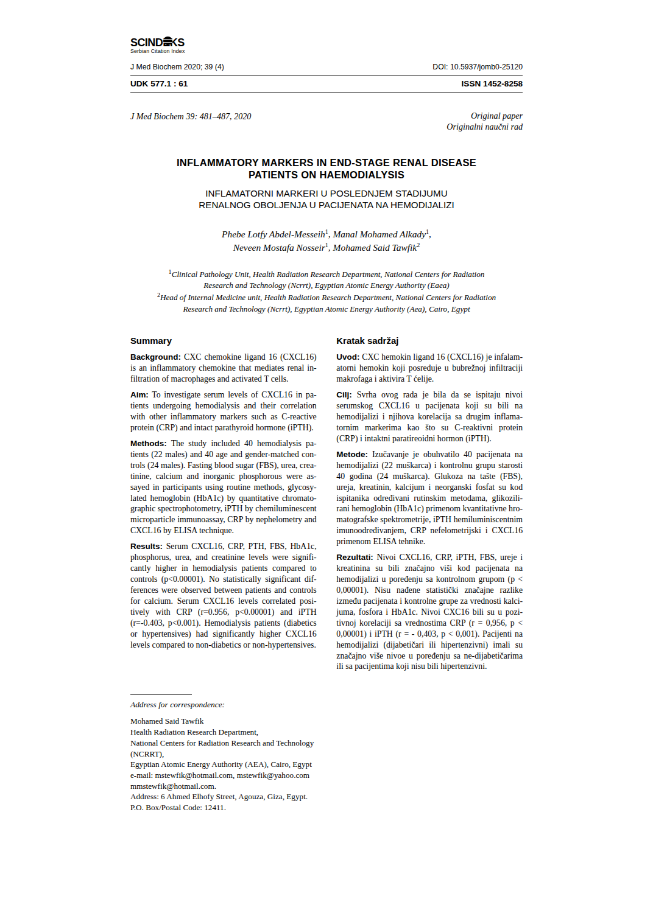SCINDEKS Serbian Citation Index
J Med Biochem 2020; 39 (4) DOI: 10.5937/jomb0-25120
UDK 577.1 : 61 ISSN 1452-8258
J Med Biochem 39: 481–487, 2020
Original paper
Originalni naučni rad
Inflammatory markers in end-stage renal disease
patients on haemodialysis
Inflamatorni markeri u poslednjem stadijumu
renalnog oboljenja u pacijenata na hemodijalizi
Phebe Lotfy Abdel-Messeih1, Manal Mohamed Alkady1,
Neveen Mostafa Nosseir1, Mohamed Said Tawfik2
1Clinical Pathology Unit, Health Radiation Research Department, National Centers for Radiation
Research and Technology (Ncrrt), Egyptian Atomic Energy Authority (Eaea)
2Head of Internal Medicine unit, Health Radiation Research Department, National Centers for Radiation
Research and Technology (Ncrrt), Egyptian Atomic Energy Authority (Aea), Cairo, Egypt
Summary
Background: CXC chemokine ligand 16 (CXCL16) is an inflammatory chemokine that mediates renal infiltration of macrophages and activated T cells.
Aim: To investigate serum levels of CXCL16 in patients undergoing hemodialysis and their correlation with other inflammatory markers such as C-reactive protein (CRP) and intact parathyroid hormone (iPTH).
Methods: The study included 40 hemodialysis patients (22 males) and 40 age and gender-matched controls (24 males). Fasting blood sugar (FBS), urea, creatinine, calcium and inorganic phosphorous were assayed in participants using routine methods, glycosylated hemoglobin (HbA1c) by quantitative chromatographic spectrophotometry, iPTH by chemiluminescent microparticle immunoassay, CRP by nephelometry and CXCL16 by ELISA technique.
Results: Serum CXCL16, CRP, PTH, FBS, HbA1c, phosphorus, urea, and creatinine levels were significantly higher in hemodialysis patients compared to controls (p<0.00001). No statistically significant differences were observed between patients and controls for calcium. Serum CXCL16 levels correlated positively with CRP (r=0.956, p<0.00001) and iPTH (r=-0.403, p<0.001). Hemodialysis patients (diabetics or hypertensives) had significantly higher CXCL16 levels compared to non-diabetics or non-hypertensives.
Kratak sadržaj
Uvod: CXC hemokin ligand 16 (CXCL16) je infalamatorni hemokin koji posreduje u bubrežnoj infiltraciji makrofaga i aktivira T ćelije.
Cilj: Svrha ovog rada je bila da se ispitaju nivoi serumskog CXCL16 u pacijenata koji su bili na hemodijalizi i njihova korelacija sa drugim inflamatornim markerima kao što su C-reaktivni protein (CRP) i intaktni paratireoidni hormon (iPTH).
Metode: Izučavanje je obuhvatilo 40 pacijenata na hemodijalizi (22 muškarca) i kontrolnu grupu starosti 40 godina (24 muškarca). Glukoza na tašte (FBS), ureja, kreatinin, kalcijum i neorganski fosfat su kod ispitanika određivani rutinskim metodama, glikozilirani hemoglobin (HbA1c) primenom kvantitativne hromatografske spektrometrije, iPTH hemiluminiscentnim imunoodređivanjem, CRP nefelometrijski i CXCL16 primenom ELISA tehnike.
Rezultati: Nivoi CXCL16, CRP, iPTH, FBS, ureje i kreatinina su bili značajno viši kod pacijenata na hemodijalizi u poređenju sa kontrolnom grupom (p < 0,00001). Nisu nađene statistički značajne razlike između pacijenata i kontrolne grupe za vrednosti kalcijuma, fosfora i HbA1c. Nivoi CXC16 bili su u pozitivnoj korelaciji sa vrednostima CRP (r = 0,956, p < 0,00001) i iPTH (r = - 0,403, p < 0,001). Pacijenti na hemodijalizi (dijabetičari ili hipertenzivni) imali su značajno više nivoe u poređenju sa ne-dijabetičarima ili sa pacijentima koji nisu bili hipertenzivni.
Address for correspondence:
Mohamed Said Tawfik
Health Radiation Research Department,
National Centers for Radiation Research and Technology (NCRRT),
Egyptian Atomic Energy Authority (AEA), Cairo, Egypt
e-mail: mstewfik@hotmail.com, mstewfik@yahoo.com
mmstewfik@hotmail.com.
Address: 6 Ahmed Elhofy Street, Agouza, Giza, Egypt.
P.O. Box/Postal Code: 12411.